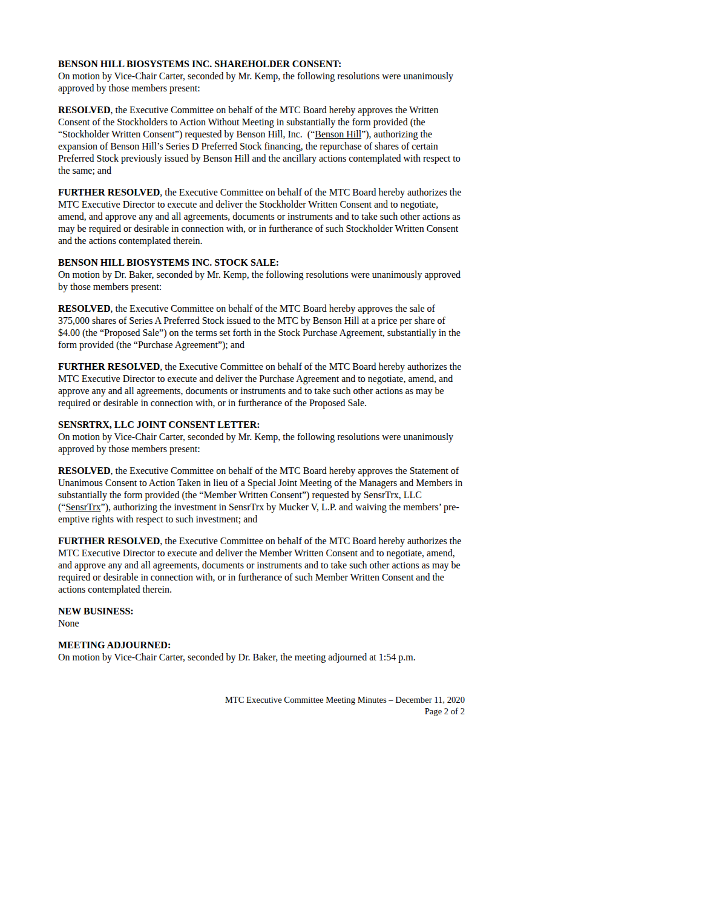Benson Hill Biosystems Inc. Shareholder Consent:
On motion by Vice-Chair Carter, seconded by Mr. Kemp, the following resolutions were unanimously approved by those members present:
RESOLVED, the Executive Committee on behalf of the MTC Board hereby approves the Written Consent of the Stockholders to Action Without Meeting in substantially the form provided (the “Stockholder Written Consent”) requested by Benson Hill, Inc. (“Benson Hill”), authorizing the expansion of Benson Hill’s Series D Preferred Stock financing, the repurchase of shares of certain Preferred Stock previously issued by Benson Hill and the ancillary actions contemplated with respect to the same; and
FURTHER RESOLVED, the Executive Committee on behalf of the MTC Board hereby authorizes the MTC Executive Director to execute and deliver the Stockholder Written Consent and to negotiate, amend, and approve any and all agreements, documents or instruments and to take such other actions as may be required or desirable in connection with, or in furtherance of such Stockholder Written Consent and the actions contemplated therein.
Benson Hill Biosystems Inc. Stock Sale:
On motion by Dr. Baker, seconded by Mr. Kemp, the following resolutions were unanimously approved by those members present:
RESOLVED, the Executive Committee on behalf of the MTC Board hereby approves the sale of 375,000 shares of Series A Preferred Stock issued to the MTC by Benson Hill at a price per share of $4.00 (the “Proposed Sale”) on the terms set forth in the Stock Purchase Agreement, substantially in the form provided (the “Purchase Agreement”); and
FURTHER RESOLVED, the Executive Committee on behalf of the MTC Board hereby authorizes the MTC Executive Director to execute and deliver the Purchase Agreement and to negotiate, amend, and approve any and all agreements, documents or instruments and to take such other actions as may be required or desirable in connection with, or in furtherance of the Proposed Sale.
SensrTrx, LLC Joint Consent Letter:
On motion by Vice-Chair Carter, seconded by Mr. Kemp, the following resolutions were unanimously approved by those members present:
RESOLVED, the Executive Committee on behalf of the MTC Board hereby approves the Statement of Unanimous Consent to Action Taken in lieu of a Special Joint Meeting of the Managers and Members in substantially the form provided (the “Member Written Consent”) requested by SensrTrx, LLC (“SensrTrx”), authorizing the investment in SensrTrx by Mucker V, L.P. and waiving the members’ pre-emptive rights with respect to such investment; and
FURTHER RESOLVED, the Executive Committee on behalf of the MTC Board hereby authorizes the MTC Executive Director to execute and deliver the Member Written Consent and to negotiate, amend, and approve any and all agreements, documents or instruments and to take such other actions as may be required or desirable in connection with, or in furtherance of such Member Written Consent and the actions contemplated therein.
New Business:
None
Meeting Adjourned:
On motion by Vice-Chair Carter, seconded by Dr. Baker, the meeting adjourned at 1:54 p.m.
MTC Executive Committee Meeting Minutes – December 11, 2020
Page 2 of 2